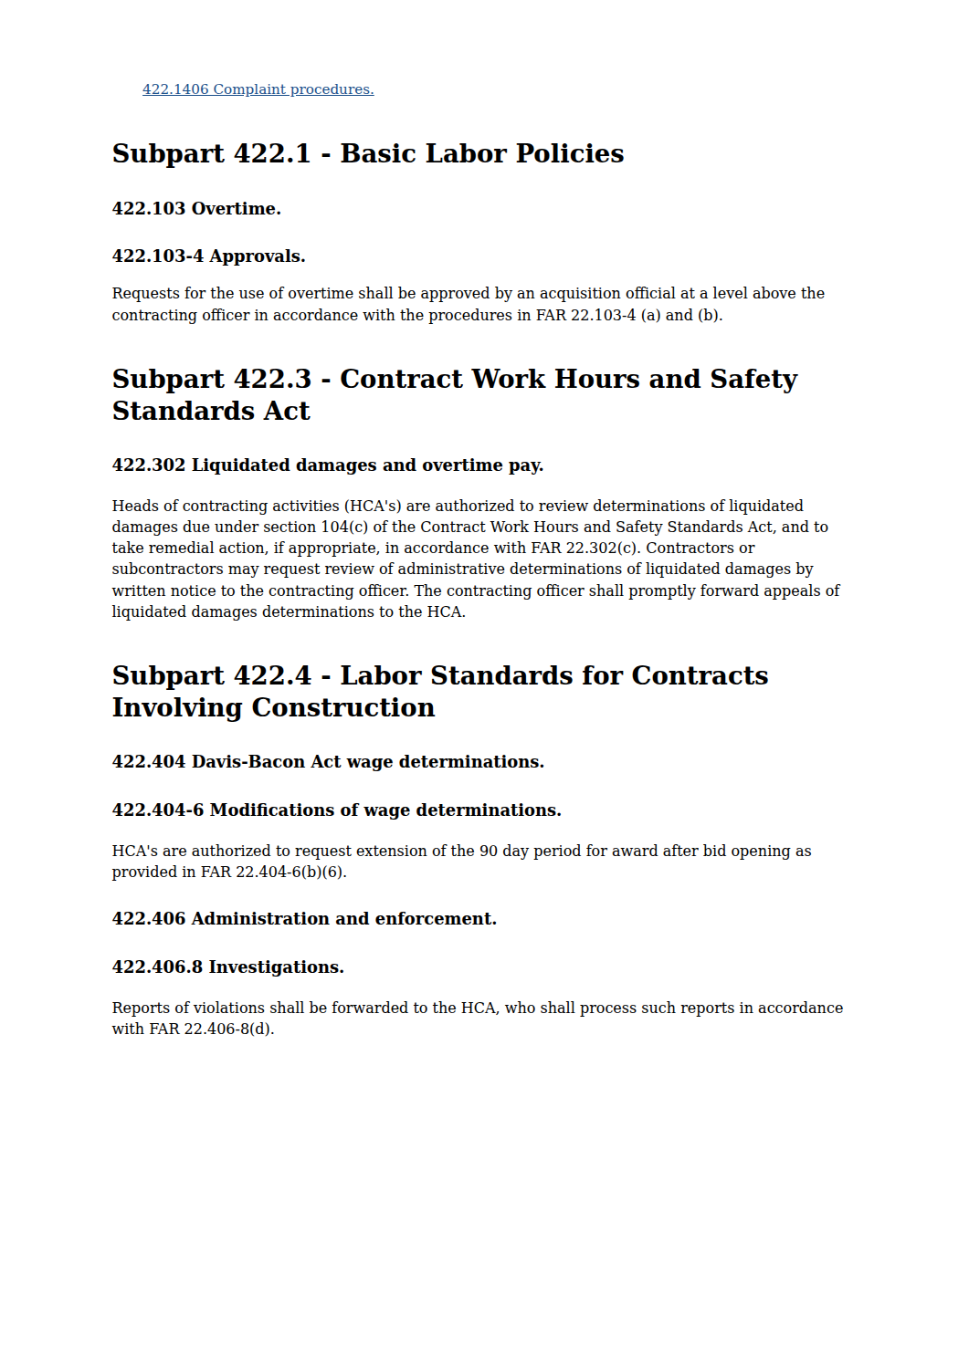422.1406 Complaint procedures.
Subpart 422.1 - Basic Labor Policies
422.103 Overtime.
422.103-4 Approvals.
Requests for the use of overtime shall be approved by an acquisition official at a level above the contracting officer in accordance with the procedures in FAR 22.103-4 (a) and (b).
Subpart 422.3 - Contract Work Hours and Safety Standards Act
422.302 Liquidated damages and overtime pay.
Heads of contracting activities (HCA's) are authorized to review determinations of liquidated damages due under section 104(c) of the Contract Work Hours and Safety Standards Act, and to take remedial action, if appropriate, in accordance with FAR 22.302(c). Contractors or subcontractors may request review of administrative determinations of liquidated damages by written notice to the contracting officer. The contracting officer shall promptly forward appeals of liquidated damages determinations to the HCA.
Subpart 422.4 - Labor Standards for Contracts Involving Construction
422.404 Davis-Bacon Act wage determinations.
422.404-6 Modifications of wage determinations.
HCA's are authorized to request extension of the 90 day period for award after bid opening as provided in FAR 22.404-6(b)(6).
422.406 Administration and enforcement.
422.406.8 Investigations.
Reports of violations shall be forwarded to the HCA, who shall process such reports in accordance with FAR 22.406-8(d).